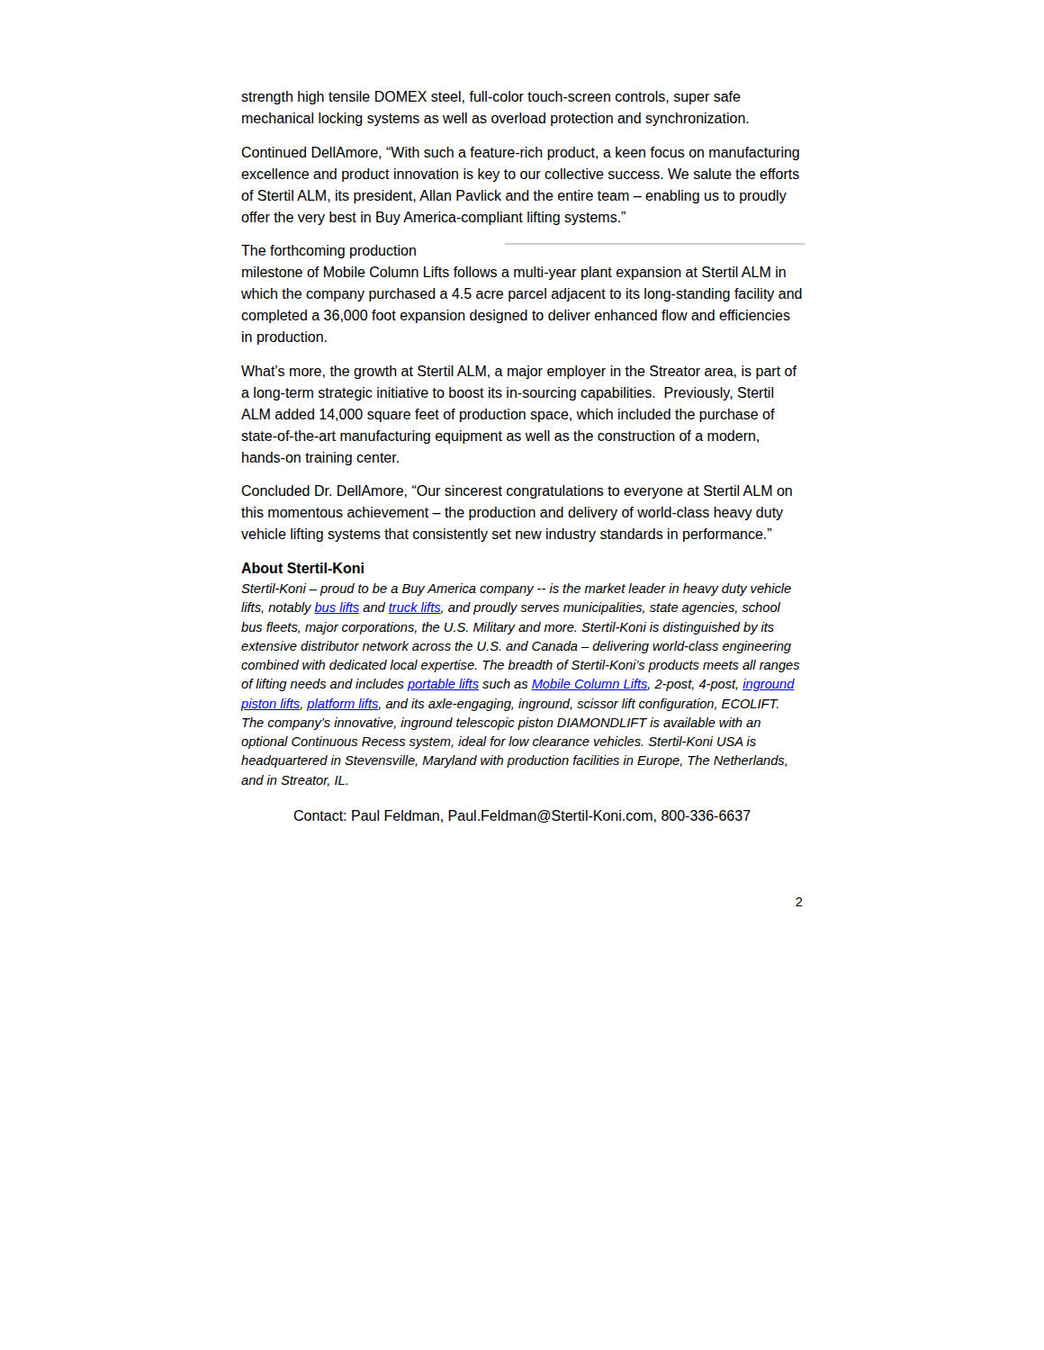strength high tensile DOMEX steel, full-color touch-screen controls, super safe mechanical locking systems as well as overload protection and synchronization.
Continued DellAmore, “With such a feature-rich product, a keen focus on manufacturing excellence and product innovation is key to our collective success. We salute the efforts of Stertil ALM, its president, Allan Pavlick and the entire team – enabling us to proudly offer the very best in Buy America-compliant lifting systems.”
The forthcoming production milestone of Mobile Column Lifts follows a multi-year plant expansion at Stertil ALM in which the company purchased a 4.5 acre parcel adjacent to its long-standing facility and completed a 36,000 foot expansion designed to deliver enhanced flow and efficiencies in production.
What’s more, the growth at Stertil ALM, a major employer in the Streator area, is part of a long-term strategic initiative to boost its in-sourcing capabilities. Previously, Stertil ALM added 14,000 square feet of production space, which included the purchase of state-of-the-art manufacturing equipment as well as the construction of a modern, hands-on training center.
Concluded Dr. DellAmore, “Our sincerest congratulations to everyone at Stertil ALM on this momentous achievement – the production and delivery of world-class heavy duty vehicle lifting systems that consistently set new industry standards in performance.”
About Stertil-Koni
Stertil-Koni – proud to be a Buy America company -- is the market leader in heavy duty vehicle lifts, notably bus lifts and truck lifts, and proudly serves municipalities, state agencies, school bus fleets, major corporations, the U.S. Military and more. Stertil-Koni is distinguished by its extensive distributor network across the U.S. and Canada – delivering world-class engineering combined with dedicated local expertise. The breadth of Stertil-Koni’s products meets all ranges of lifting needs and includes portable lifts such as Mobile Column Lifts, 2-post, 4-post, inground piston lifts, platform lifts, and its axle-engaging, inground, scissor lift configuration, ECOLIFT. The company’s innovative, inground telescopic piston DIAMONDLIFT is available with an optional Continuous Recess system, ideal for low clearance vehicles. Stertil-Koni USA is headquartered in Stevensville, Maryland with production facilities in Europe, The Netherlands, and in Streator, IL.
Contact: Paul Feldman, Paul.Feldman@Stertil-Koni.com, 800-336-6637
2